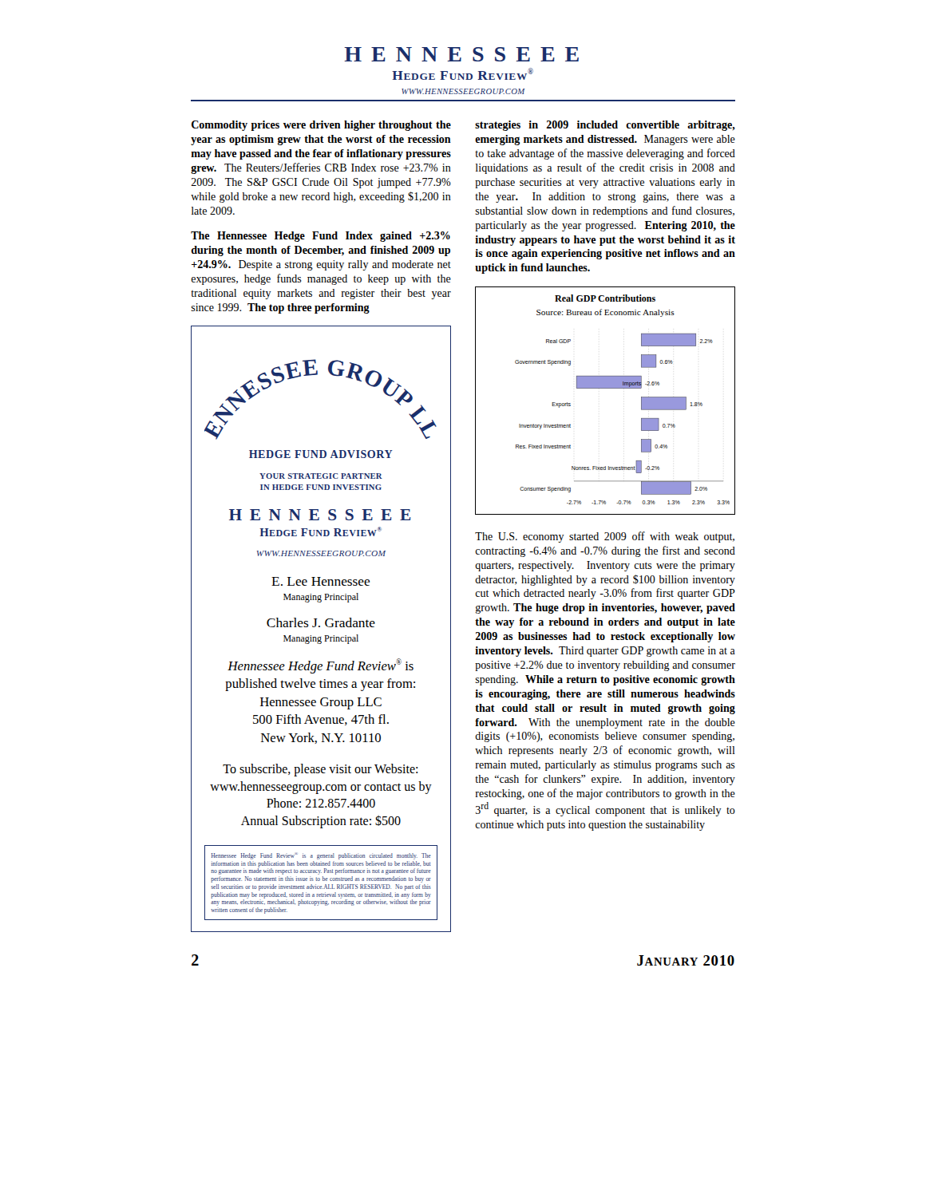H E N N E S S E E E
HEDGE FUND REVIEW®
WWW.HENNESSEEGROUP.COM
Commodity prices were driven higher throughout the year as optimism grew that the worst of the recession may have passed and the fear of inflationary pressures grew. The Reuters/Jefferies CRB Index rose +23.7% in 2009. The S&P GSCI Crude Oil Spot jumped +77.9% while gold broke a new record high, exceeding $1,200 in late 2009.
The Hennessee Hedge Fund Index gained +2.3% during the month of December, and finished 2009 up +24.9%. Despite a strong equity rally and moderate net exposures, hedge funds managed to keep up with the traditional equity markets and register their best year since 1999. The top three performing
HENNESSEE GROUP LLC
HEDGE FUND ADVISORY
YOUR STRATEGIC PARTNER
IN HEDGE FUND INVESTING
H E N N E S S E E E
HEDGE FUND REVIEW®
WWW.HENNESSEEGROUP.COM
E. Lee Hennessee
Managing Principal
Charles J. Gradante
Managing Principal
Hennessee Hedge Fund Review® is published twelve times a year from:
Hennessee Group LLC
500 Fifth Avenue, 47th fl.
New York, N.Y. 10110
To subscribe, please visit our Website: www.hennesseegroup.com or contact us by Phone: 212.857.4400
Annual Subscription rate: $500
Hennessee Hedge Fund Review® is a general publication circulated monthly. The information in this publication has been obtained from sources believed to be reliable, but no guarantee is made with respect to accuracy. Past performance is not a guarantee of future performance. No statement in this issue is to be construed as a recommendation to buy or sell securities or to provide investment advice.ALL RIGHTS RESERVED. No part of this publication may be reproduced, stored in a retrieval system, or transmitted, in any form by any means, electronic, mechanical, photcopying, recording or otherwise, without the prior written consent of the publisher.
strategies in 2009 included convertible arbitrage, emerging markets and distressed. Managers were able to take advantage of the massive deleveraging and forced liquidations as a result of the credit crisis in 2008 and purchase securities at very attractive valuations early in the year. In addition to strong gains, there was a substantial slow down in redemptions and fund closures, particularly as the year progressed. Entering 2010, the industry appears to have put the worst behind it as it is once again experiencing positive net inflows and an uptick in fund launches.
Real GDP Contributions
Source: Bureau of Economic Analysis
2.2% Real GDP 0.6% Government Spending -2.6% Imports 1.8% Exports 0.7% Inventory Investment 0.4% Res. Fixed Investment -0.2% Nonres. Fixed Investment 2.0% Consumer Spending -2.7% -1.7% -0.7% 0.3% 1.3% 2.3% 3.3%
The U.S. economy started 2009 off with weak output, contracting -6.4% and -0.7% during the first and second quarters, respectively. Inventory cuts were the primary detractor, highlighted by a record $100 billion inventory cut which detracted nearly -3.0% from first quarter GDP growth. The huge drop in inventories, however, paved the way for a rebound in orders and output in late 2009 as businesses had to restock exceptionally low inventory levels. Third quarter GDP growth came in at a positive +2.2% due to inventory rebuilding and consumer spending. While a return to positive economic growth is encouraging, there are still numerous headwinds that could stall or result in muted growth going forward. With the unemployment rate in the double digits (+10%), economists believe consumer spending, which represents nearly 2/3 of economic growth, will remain muted, particularly as stimulus programs such as the “cash for clunkers” expire. In addition, inventory restocking, one of the major contributors to growth in the 3rd quarter, is a cyclical component that is unlikely to continue which puts into question the sustainability
2
JANUARY 2010